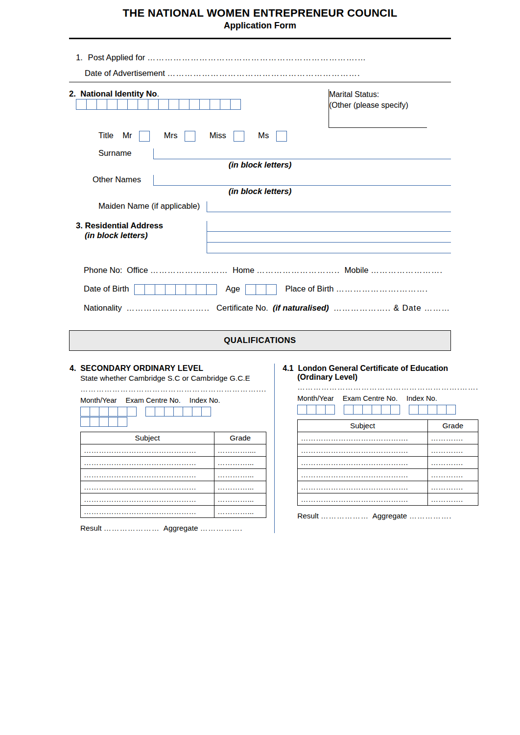THE NATIONAL WOMEN ENTREPRENEUR COUNCIL
Application Form
1. Post Applied for ……………………………………………………………….…
Date of Advertisement ………………………………………………………….
| 2. National Identity No . | Marital Status: (Other (please specify) |
| Title | Mr Mrs Miss Ms |
| Surname | |
(in block letters)
| Other Names | |
(in block letters)
| Maiden Name (if applicable) | |
| 3. Residential Address (in block letters) | |
Phone No: Office ……………………… Home ……………………….. Mobile …………………….
Date of Birth Age Place of Birth ………………….……….
Nationality ……………………….. Certificate No. (if naturalised) ……………….. & Date ………
QUALIFICATIONS
| 4. SECONDARY ORDINARY LEVEL State whether Cambridge S.C or Cambridge G.C.E ………………………………………………………….... Month/Year Exam Centre No. Index No. / Subject / Grade / / --- / --- / / ……………………………………… / ………….... / / ……………………………………… / …………... / / ……………………………………… / …………... / / ……………………………………… / …………... / / ……………………………………… / …………... / / ……………………………………… / …………... / Result ………………… Aggregate ……………. | 4.1 London General Certificate of Education (Ordinary Level) …………………………………………………….……. Month/Year Exam Centre No. Index No. / Subject / Grade / / --- / --- / / ……………………………………. / …………. / / ……………………………………. / …………. / / ……………………………………. / …………. / / ……………………………………. / …………. / / ……………………………………. / …………. / / ……………………………………. / …………. / Result ……………… Aggregate ……………. |